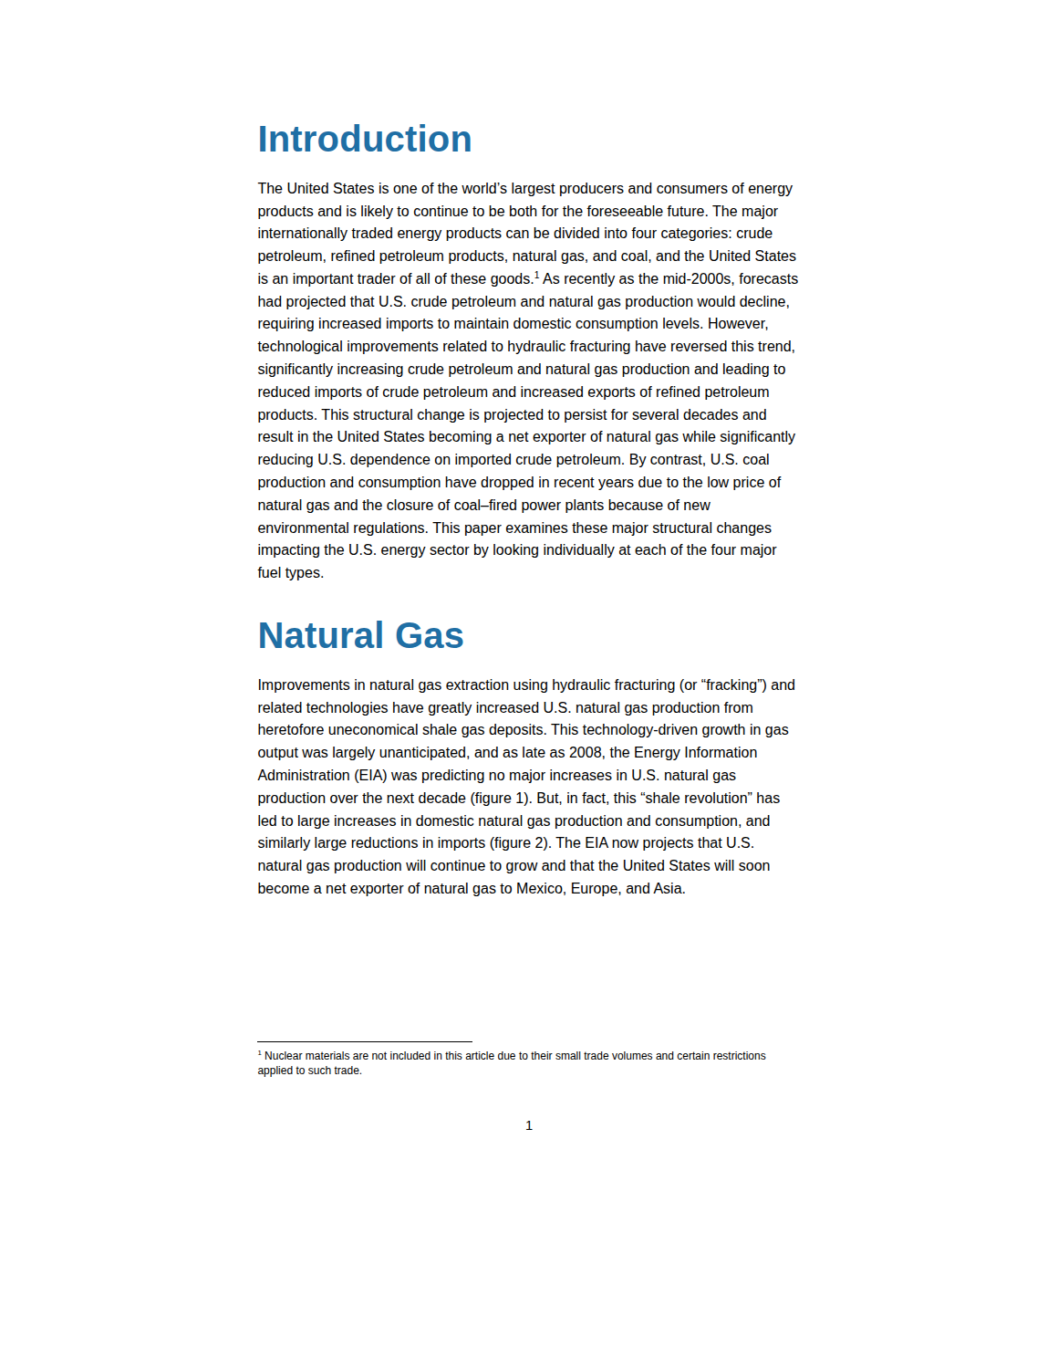Introduction
The United States is one of the world’s largest producers and consumers of energy products and is likely to continue to be both for the foreseeable future. The major internationally traded energy products can be divided into four categories: crude petroleum, refined petroleum products, natural gas, and coal, and the United States is an important trader of all of these goods.1 As recently as the mid-2000s, forecasts had projected that U.S. crude petroleum and natural gas production would decline, requiring increased imports to maintain domestic consumption levels. However, technological improvements related to hydraulic fracturing have reversed this trend, significantly increasing crude petroleum and natural gas production and leading to reduced imports of crude petroleum and increased exports of refined petroleum products. This structural change is projected to persist for several decades and result in the United States becoming a net exporter of natural gas while significantly reducing U.S. dependence on imported crude petroleum. By contrast, U.S. coal production and consumption have dropped in recent years due to the low price of natural gas and the closure of coal–fired power plants because of new environmental regulations. This paper examines these major structural changes impacting the U.S. energy sector by looking individually at each of the four major fuel types.
Natural Gas
Improvements in natural gas extraction using hydraulic fracturing (or “fracking”) and related technologies have greatly increased U.S. natural gas production from heretofore uneconomical shale gas deposits. This technology-driven growth in gas output was largely unanticipated, and as late as 2008, the Energy Information Administration (EIA) was predicting no major increases in U.S. natural gas production over the next decade (figure 1). But, in fact, this “shale revolution” has led to large increases in domestic natural gas production and consumption, and similarly large reductions in imports (figure 2). The EIA now projects that U.S. natural gas production will continue to grow and that the United States will soon become a net exporter of natural gas to Mexico, Europe, and Asia.
1 Nuclear materials are not included in this article due to their small trade volumes and certain restrictions applied to such trade.
1